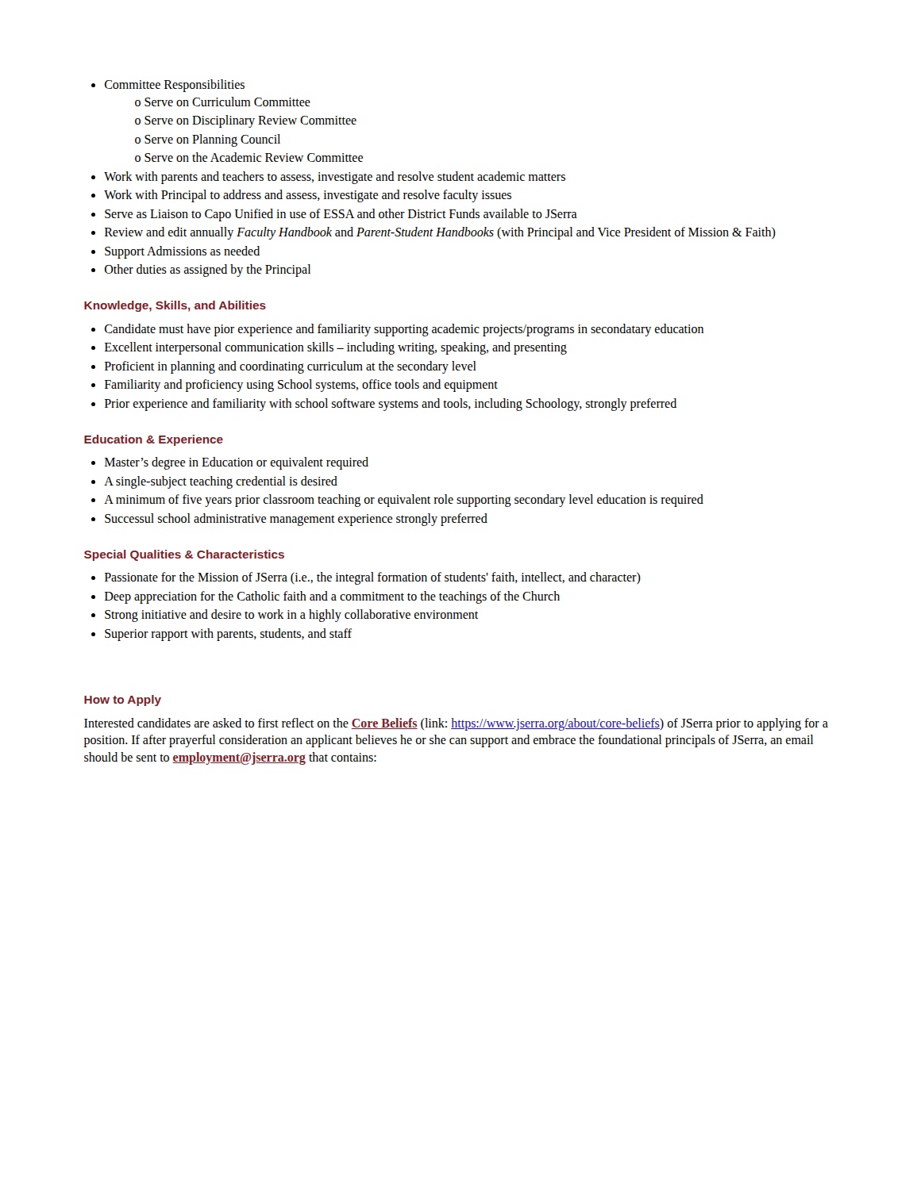Committee Responsibilities
Serve on Curriculum Committee
Serve on Disciplinary Review Committee
Serve on Planning Council
Serve on the Academic Review Committee
Work with parents and teachers to assess, investigate and resolve student academic matters
Work with Principal to address and assess, investigate and resolve faculty issues
Serve as Liaison to Capo Unified in use of ESSA and other District Funds available to JSerra
Review and edit annually Faculty Handbook and Parent-Student Handbooks (with Principal and Vice President of Mission & Faith)
Support Admissions as needed
Other duties as assigned by the Principal
Knowledge, Skills, and Abilities
Candidate must have pior experience and familiarity supporting academic projects/programs in secondatary education
Excellent interpersonal communication skills – including writing, speaking, and presenting
Proficient in planning and coordinating curriculum at the secondary level
Familiarity and proficiency using School systems, office tools and equipment
Prior experience and familiarity with school software systems and tools, including Schoology, strongly preferred
Education & Experience
Master’s degree in Education or equivalent required
A single-subject teaching credential is desired
A minimum of five years prior classroom teaching or equivalent role supporting secondary level education is required
Successul school administrative management experience strongly preferred
Special Qualities & Characteristics
Passionate for the Mission of JSerra (i.e., the integral formation of students' faith, intellect, and character)
Deep appreciation for the Catholic faith and a commitment to the teachings of the Church
Strong initiative and desire to work in a highly collaborative environment
Superior rapport with parents, students, and staff
How to Apply
Interested candidates are asked to first reflect on the Core Beliefs (link: https://www.jserra.org/about/core-beliefs) of JSerra prior to applying for a position. If after prayerful consideration an applicant believes he or she can support and embrace the foundational principals of JSerra, an email should be sent to employment@jserra.org that contains: